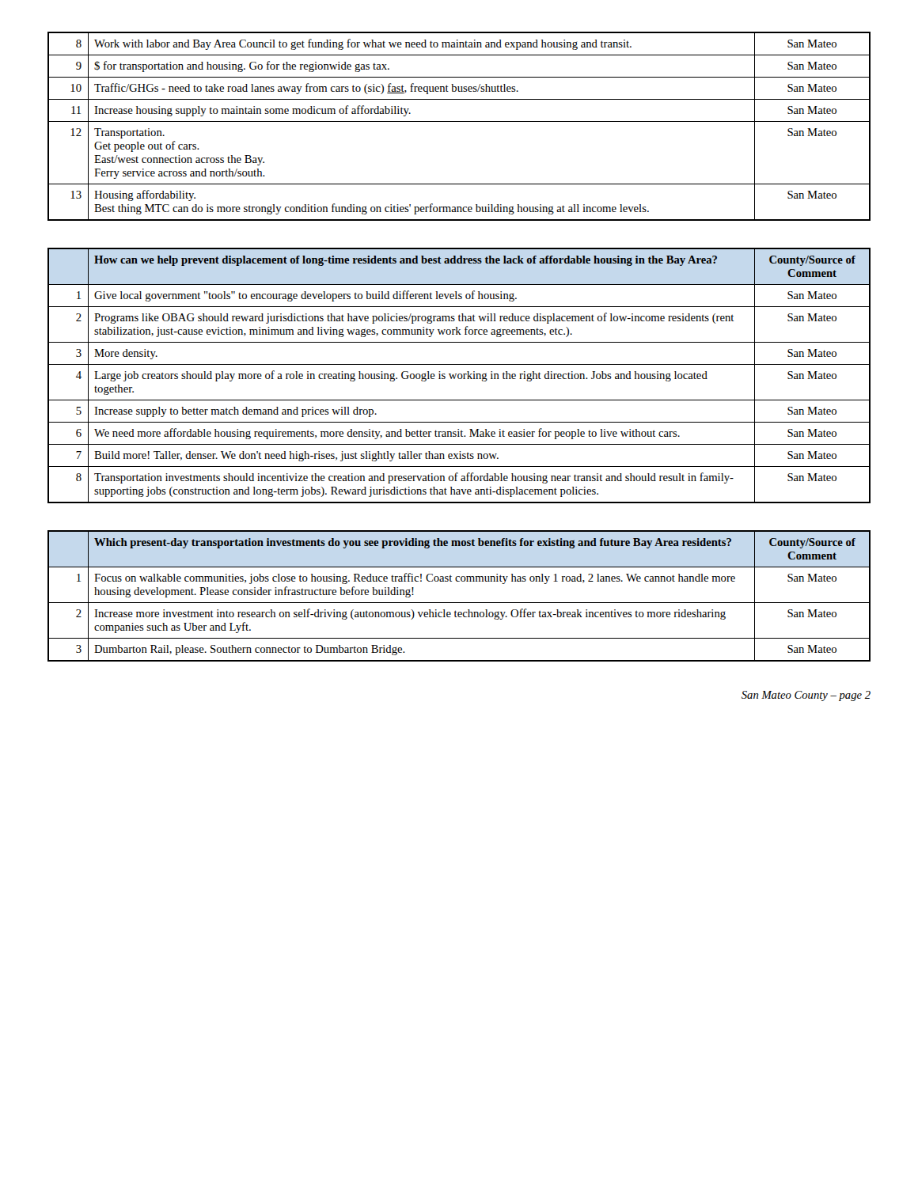| 8 | Work with labor and Bay Area Council to get funding for what we need to maintain and expand housing and transit. | San Mateo |
| 9 | $ for transportation and housing. Go for the regionwide gas tax. | San Mateo |
| 10 | Traffic/GHGs - need to take road lanes away from cars to (sic) fast , frequent buses/shuttles. | San Mateo |
| 11 | Increase housing supply to maintain some modicum of affordability. | San Mateo |
| 12 | Transportation. Get people out of cars. East/west connection across the Bay. Ferry service across and north/south. | San Mateo |
| 13 | Housing affordability. Best thing MTC can do is more strongly condition funding on cities' performance building housing at all income levels. | San Mateo |
| | How can we help prevent displacement of long-time residents and best address the lack of affordable housing in the Bay Area? | County/Source of Comment |
| --- | --- | --- |
| 1 | Give local government "tools" to encourage developers to build different levels of housing. | San Mateo |
| 2 | Programs like OBAG should reward jurisdictions that have policies/programs that will reduce displacement of low-income residents (rent stabilization, just-cause eviction, minimum and living wages, community work force agreements, etc.). | San Mateo |
| 3 | More density. | San Mateo |
| 4 | Large job creators should play more of a role in creating housing. Google is working in the right direction. Jobs and housing located together. | San Mateo |
| 5 | Increase supply to better match demand and prices will drop. | San Mateo |
| 6 | We need more affordable housing requirements, more density, and better transit. Make it easier for people to live without cars. | San Mateo |
| 7 | Build more! Taller, denser. We don't need high-rises, just slightly taller than exists now. | San Mateo |
| 8 | Transportation investments should incentivize the creation and preservation of affordable housing near transit and should result in family-supporting jobs (construction and long-term jobs). Reward jurisdictions that have anti-displacement policies. | San Mateo |
| | Which present-day transportation investments do you see providing the most benefits for existing and future Bay Area residents? | County/Source of Comment |
| --- | --- | --- |
| 1 | Focus on walkable communities, jobs close to housing. Reduce traffic! Coast community has only 1 road, 2 lanes. We cannot handle more housing development. Please consider infrastructure before building! | San Mateo |
| 2 | Increase more investment into research on self-driving (autonomous) vehicle technology. Offer tax-break incentives to more ridesharing companies such as Uber and Lyft. | San Mateo |
| 3 | Dumbarton Rail, please. Southern connector to Dumbarton Bridge. | San Mateo |
San Mateo County – page 2